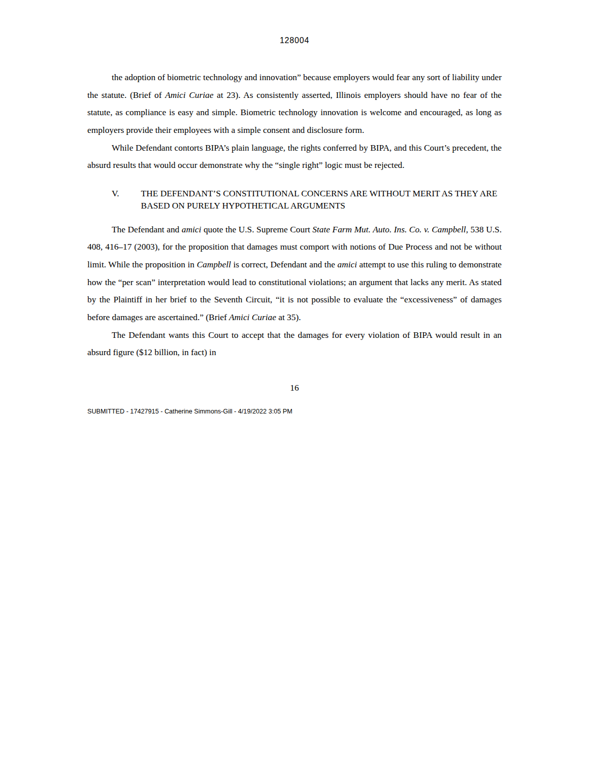128004
the adoption of biometric technology and innovation” because employers would fear any sort of liability under the statute. (Brief of Amici Curiae at 23). As consistently asserted, Illinois employers should have no fear of the statute, as compliance is easy and simple. Biometric technology innovation is welcome and encouraged, as long as employers provide their employees with a simple consent and disclosure form.
While Defendant contorts BIPA’s plain language, the rights conferred by BIPA, and this Court’s precedent, the absurd results that would occur demonstrate why the “single right” logic must be rejected.
V.
THE DEFENDANT’S CONSTITUTIONAL CONCERNS ARE WITHOUT MERIT AS THEY ARE BASED ON PURELY HYPOTHETICAL ARGUMENTS
The Defendant and amici quote the U.S. Supreme Court State Farm Mut. Auto. Ins. Co. v. Campbell, 538 U.S. 408, 416–17 (2003), for the proposition that damages must comport with notions of Due Process and not be without limit. While the proposition in Campbell is correct, Defendant and the amici attempt to use this ruling to demonstrate how the “per scan” interpretation would lead to constitutional violations; an argument that lacks any merit. As stated by the Plaintiff in her brief to the Seventh Circuit, “it is not possible to evaluate the “excessiveness” of damages before damages are ascertained.” (Brief Amici Curiae at 35).
The Defendant wants this Court to accept that the damages for every violation of BIPA would result in an absurd figure ($12 billion, in fact) in
16
SUBMITTED - 17427915 - Catherine Simmons-Gill - 4/19/2022 3:05 PM